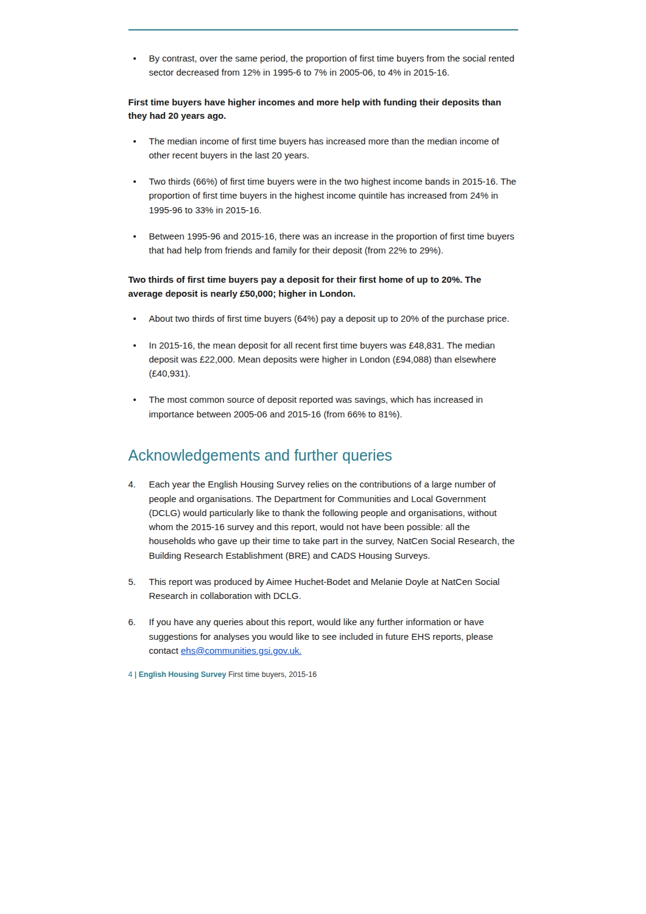By contrast, over the same period, the proportion of first time buyers from the social rented sector decreased from 12% in 1995-6 to 7% in 2005-06, to 4% in 2015-16.
First time buyers have higher incomes and more help with funding their deposits than they had 20 years ago.
The median income of first time buyers has increased more than the median income of other recent buyers in the last 20 years.
Two thirds (66%) of first time buyers were in the two highest income bands in 2015-16. The proportion of first time buyers in the highest income quintile has increased from 24% in 1995-96 to 33% in 2015-16.
Between 1995-96 and 2015-16, there was an increase in the proportion of first time buyers that had help from friends and family for their deposit (from 22% to 29%).
Two thirds of first time buyers pay a deposit for their first home of up to 20%. The average deposit is nearly £50,000; higher in London.
About two thirds of first time buyers (64%) pay a deposit up to 20% of the purchase price.
In 2015-16, the mean deposit for all recent first time buyers was £48,831. The median deposit was £22,000. Mean deposits were higher in London (£94,088) than elsewhere (£40,931).
The most common source of deposit reported was savings, which has increased in importance between 2005-06 and 2015-16 (from 66% to 81%).
Acknowledgements and further queries
Each year the English Housing Survey relies on the contributions of a large number of people and organisations. The Department for Communities and Local Government (DCLG) would particularly like to thank the following people and organisations, without whom the 2015-16 survey and this report, would not have been possible: all the households who gave up their time to take part in the survey, NatCen Social Research, the Building Research Establishment (BRE) and CADS Housing Surveys.
This report was produced by Aimee Huchet-Bodet and Melanie Doyle at NatCen Social Research in collaboration with DCLG.
If you have any queries about this report, would like any further information or have suggestions for analyses you would like to see included in future EHS reports, please contact ehs@communities.gsi.gov.uk.
4 | English Housing Survey First time buyers, 2015-16